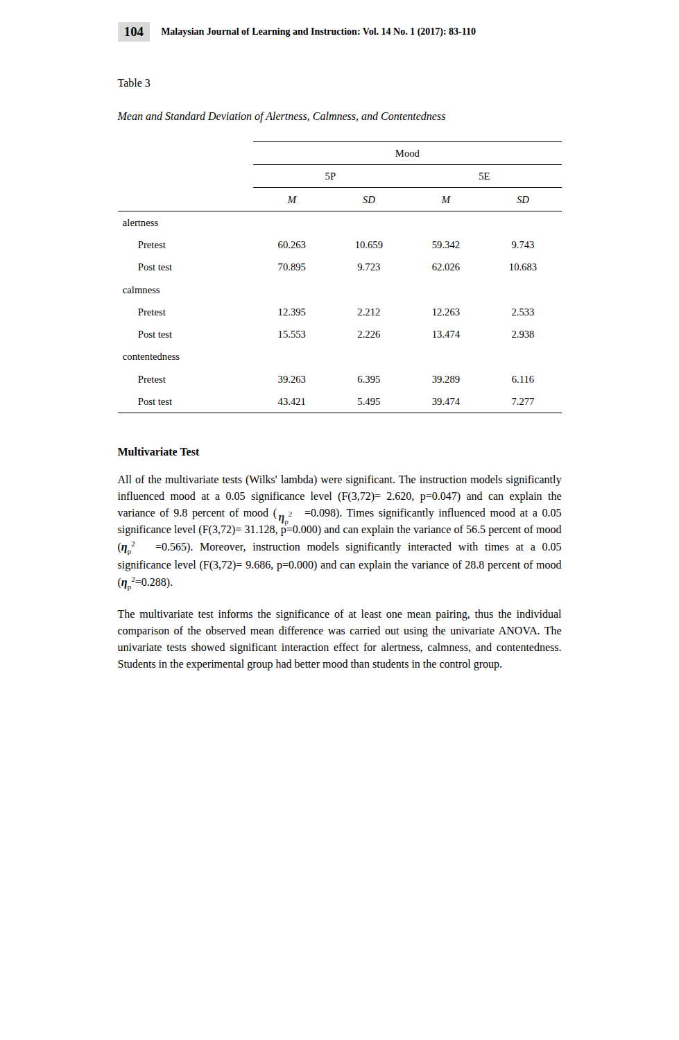104 Malaysian Journal of Learning and Instruction: Vol. 14 No. 1 (2017): 83-110
Table 3
Mean and Standard Deviation of Alertness, Calmness, and Contentedness
| | Mood |
| --- | --- |
| | 5P | 5E |
| | M | SD | M | SD |
| alertness | | | | |
| Pretest | 60.263 | 10.659 | 59.342 | 9.743 |
| Post test | 70.895 | 9.723 | 62.026 | 10.683 |
| calmness | | | | |
| Pretest | 12.395 | 2.212 | 12.263 | 2.533 |
| Post test | 15.553 | 2.226 | 13.474 | 2.938 |
| contentedness | | | | |
| Pretest | 39.263 | 6.395 | 39.289 | 6.116 |
| Post test | 43.421 | 5.495 | 39.474 | 7.277 |
Multivariate Test
All of the multivariate tests (Wilks' lambda) were significant. The instruction models significantly influenced mood at a 0.05 significance level (F(3,72)= 2.620, p=0.047) and can explain the variance of 9.8 percent of mood (ηp2 =0.098). Times significantly influenced mood at a 0.05 significance level (F(3,72)= 31.128, p=0.000) and can explain the variance of 56.5 percent of mood (ηp2 =0.565). Moreover, instruction models significantly interacted with times at a 0.05 significance level (F(3,72)= 9.686, p=0.000) and can explain the variance of 28.8 percent of mood (ηp2=0.288).
The multivariate test informs the significance of at least one mean pairing, thus the individual comparison of the observed mean difference was carried out using the univariate ANOVA. The univariate tests showed significant interaction effect for alertness, calmness, and contentedness. Students in the experimental group had better mood than students in the control group.